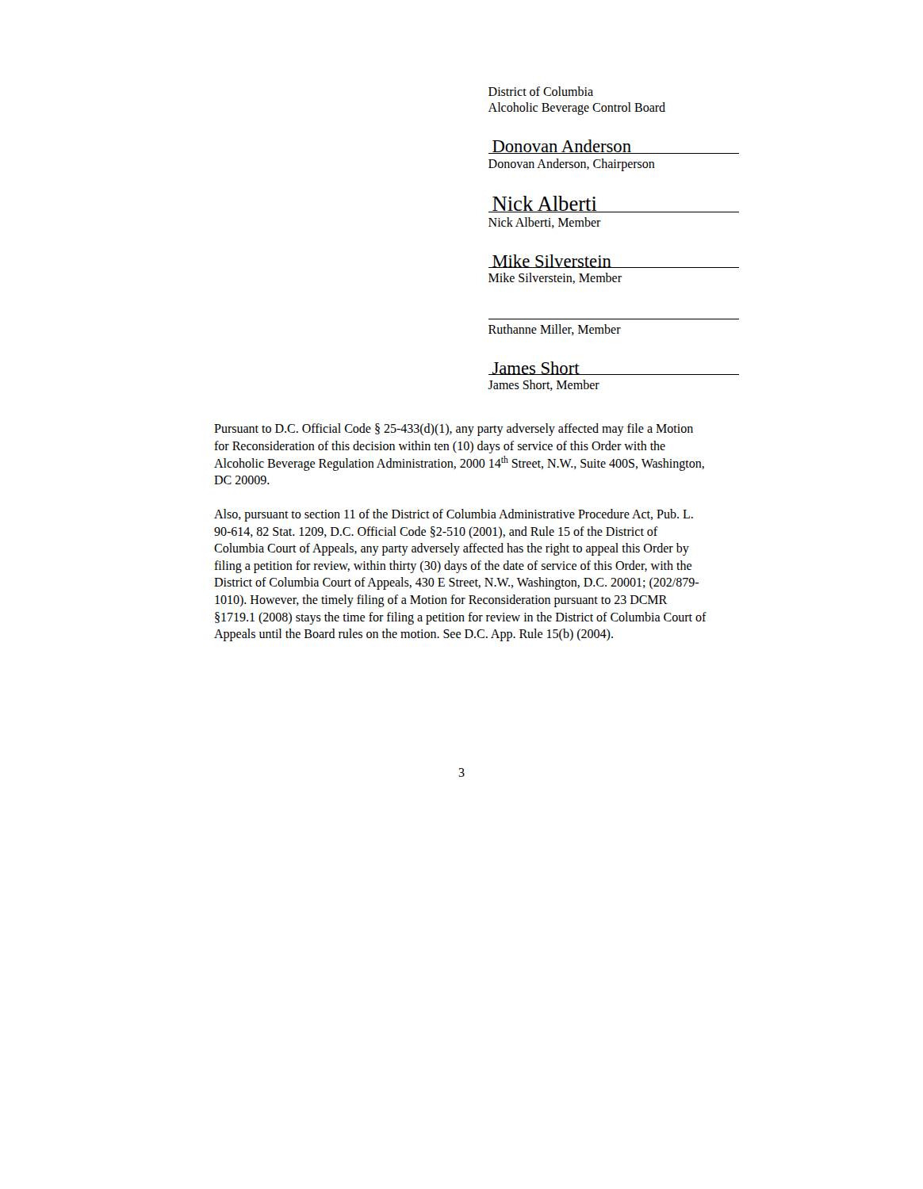District of Columbia
Alcoholic Beverage Control Board
Donovan Anderson
Donovan Anderson, Chairperson
Nick Alberti
Nick Alberti, Member
Mike Silverstein
Mike Silverstein, Member
Ruthanne Miller, Member
James Short
James Short, Member
Pursuant to D.C. Official Code § 25-433(d)(1), any party adversely affected may file a Motion for Reconsideration of this decision within ten (10) days of service of this Order with the Alcoholic Beverage Regulation Administration, 2000 14th Street, N.W., Suite 400S, Washington, DC 20009.
Also, pursuant to section 11 of the District of Columbia Administrative Procedure Act, Pub. L. 90-614, 82 Stat. 1209, D.C. Official Code §2-510 (2001), and Rule 15 of the District of Columbia Court of Appeals, any party adversely affected has the right to appeal this Order by filing a petition for review, within thirty (30) days of the date of service of this Order, with the District of Columbia Court of Appeals, 430 E Street, N.W., Washington, D.C. 20001; (202/879-1010). However, the timely filing of a Motion for Reconsideration pursuant to 23 DCMR §1719.1 (2008) stays the time for filing a petition for review in the District of Columbia Court of Appeals until the Board rules on the motion. See D.C. App. Rule 15(b) (2004).
3